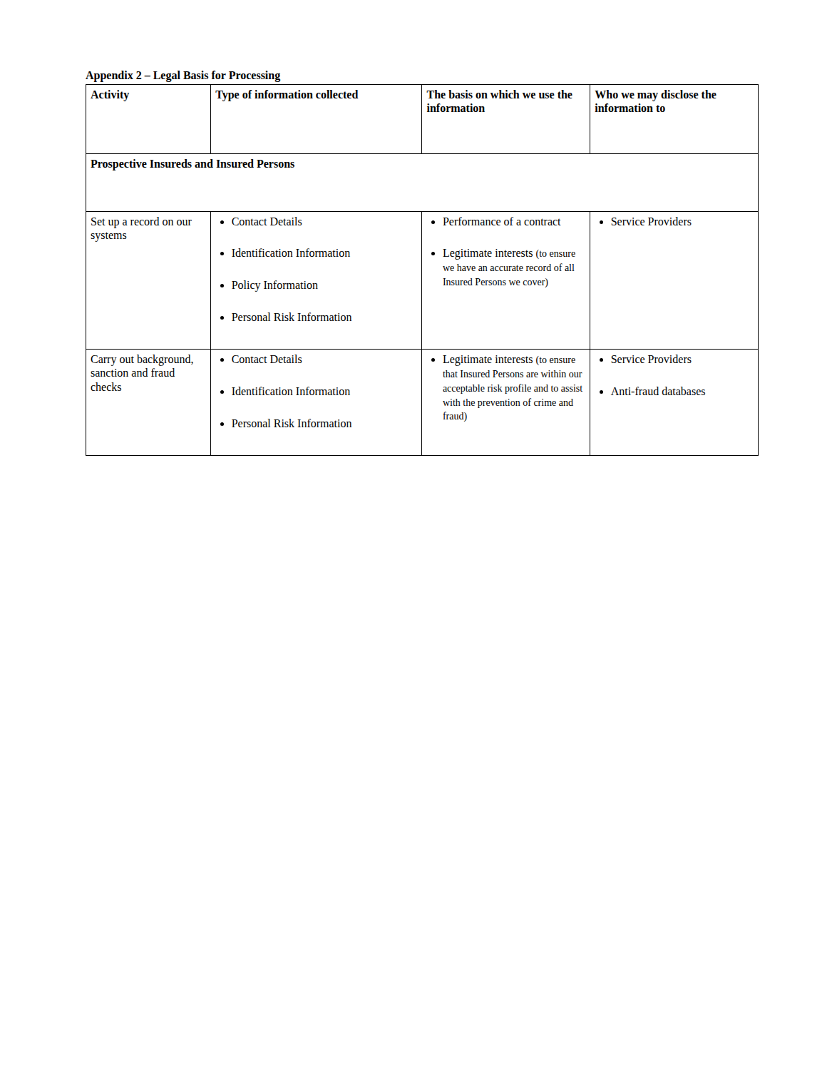Appendix 2 – Legal Basis for Processing
| Activity | Type of information collected | The basis on which we use the information | Who we may disclose the information to |
| --- | --- | --- | --- |
| Prospective Insureds and Insured Persons |
| Set up a record on our systems | Contact Details Identification Information Policy Information Personal Risk Information | Performance of a contract Legitimate interests (to ensure we have an accurate record of all Insured Persons we cover) | Service Providers |
| Carry out background, sanction and fraud checks | Contact Details Identification Information Personal Risk Information | Legitimate interests (to ensure that Insured Persons are within our acceptable risk profile and to assist with the prevention of crime and fraud) | Service Providers Anti-fraud databases |